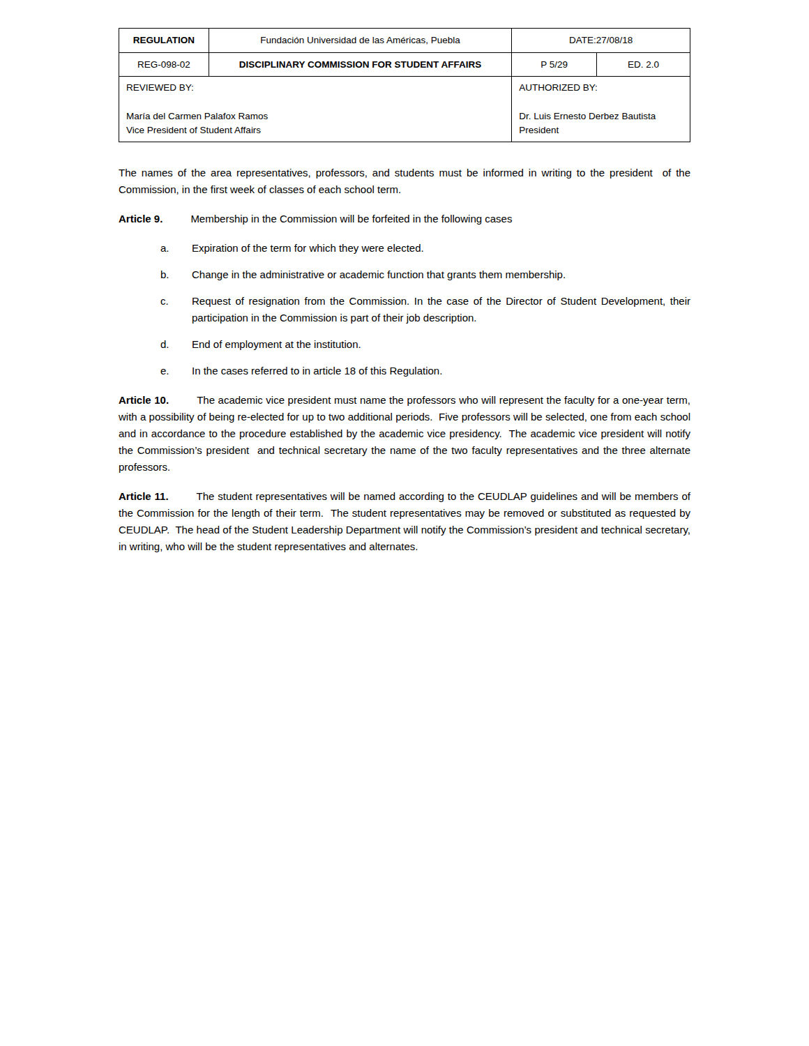| REGULATION | Fundación Universidad de las Américas, Puebla | DATE:27/08/18 |
| REG-098-02 | DISCIPLINARY COMMISSION FOR STUDENT AFFAIRS | P 5/29 | ED. 2.0 |
| REVIEWED BY: María del Carmen Palafox Ramos Vice President of Student Affairs | AUTHORIZED BY: Dr. Luis Ernesto Derbez Bautista President |
The names of the area representatives, professors, and students must be informed in writing to the president of the Commission, in the first week of classes of each school term.
Article 9. Membership in the Commission will be forfeited in the following cases
a. Expiration of the term for which they were elected.
b. Change in the administrative or academic function that grants them membership.
c. Request of resignation from the Commission. In the case of the Director of Student Development, their participation in the Commission is part of their job description.
d. End of employment at the institution.
e. In the cases referred to in article 18 of this Regulation.
Article 10. The academic vice president must name the professors who will represent the faculty for a one-year term, with a possibility of being re-elected for up to two additional periods. Five professors will be selected, one from each school and in accordance to the procedure established by the academic vice presidency. The academic vice president will notify the Commission’s president and technical secretary the name of the two faculty representatives and the three alternate professors.
Article 11. The student representatives will be named according to the CEUDLAP guidelines and will be members of the Commission for the length of their term. The student representatives may be removed or substituted as requested by CEUDLAP. The head of the Student Leadership Department will notify the Commission’s president and technical secretary, in writing, who will be the student representatives and alternates.